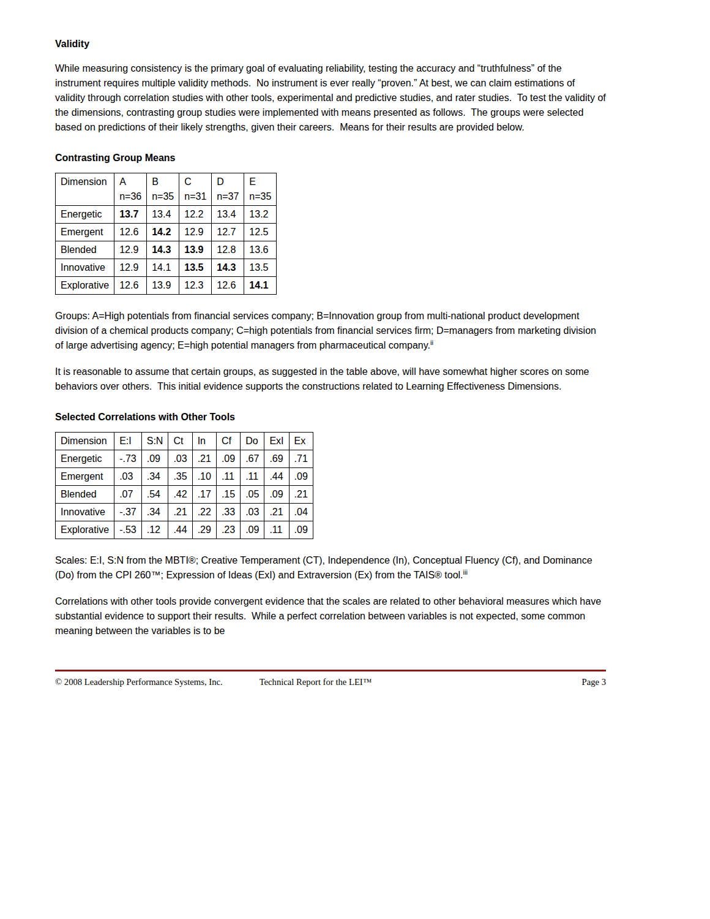Validity
While measuring consistency is the primary goal of evaluating reliability, testing the accuracy and “truthfulness” of the instrument requires multiple validity methods. No instrument is ever really “proven.” At best, we can claim estimations of validity through correlation studies with other tools, experimental and predictive studies, and rater studies. To test the validity of the dimensions, contrasting group studies were implemented with means presented as follows. The groups were selected based on predictions of their likely strengths, given their careers. Means for their results are provided below.
Contrasting Group Means
| Dimension | A n=36 | B n=35 | C n=31 | D n=37 | E n=35 |
| Energetic | 13.7 | 13.4 | 12.2 | 13.4 | 13.2 |
| Emergent | 12.6 | 14.2 | 12.9 | 12.7 | 12.5 |
| Blended | 12.9 | 14.3 | 13.9 | 12.8 | 13.6 |
| Innovative | 12.9 | 14.1 | 13.5 | 14.3 | 13.5 |
| Explorative | 12.6 | 13.9 | 12.3 | 12.6 | 14.1 |
Groups: A=High potentials from financial services company; B=Innovation group from multi-national product development division of a chemical products company; C=high potentials from financial services firm; D=managers from marketing division of large advertising agency; E=high potential managers from pharmaceutical company.ii
It is reasonable to assume that certain groups, as suggested in the table above, will have somewhat higher scores on some behaviors over others. This initial evidence supports the constructions related to Learning Effectiveness Dimensions.
Selected Correlations with Other Tools
| Dimension | E:I | S:N | Ct | In | Cf | Do | ExI | Ex |
| Energetic | -.73 | .09 | .03 | .21 | .09 | .67 | .69 | .71 |
| Emergent | .03 | .34 | .35 | .10 | .11 | .11 | .44 | .09 |
| Blended | .07 | .54 | .42 | .17 | .15 | .05 | .09 | .21 |
| Innovative | -.37 | .34 | .21 | .22 | .33 | .03 | .21 | .04 |
| Explorative | -.53 | .12 | .44 | .29 | .23 | .09 | .11 | .09 |
Scales: E:I, S:N from the MBTI®; Creative Temperament (CT), Independence (In), Conceptual Fluency (Cf), and Dominance (Do) from the CPI 260™; Expression of Ideas (ExI) and Extraversion (Ex) from the TAIS® tool.iii
Correlations with other tools provide convergent evidence that the scales are related to other behavioral measures which have substantial evidence to support their results. While a perfect correlation between variables is not expected, some common meaning between the variables is to be
© 2008 Leadership Performance Systems, Inc.
Technical Report for the LEI™
Page 3